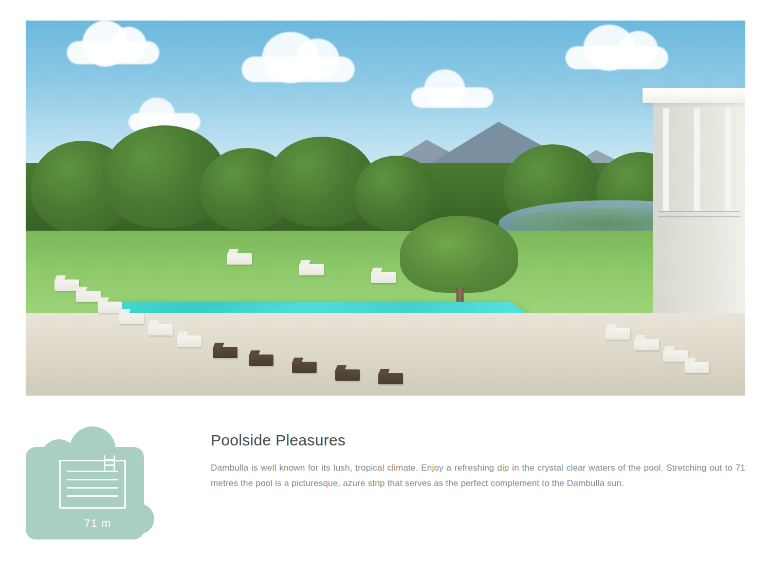71 m
Poolside Pleasures
Dambulla is well known for its lush, tropical climate. Enjoy a refreshing dip in the crystal clear waters of the pool. Stretching out to 71 metres the pool is a picturesque, azure strip that serves as the perfect complement to the Dambulla sun.